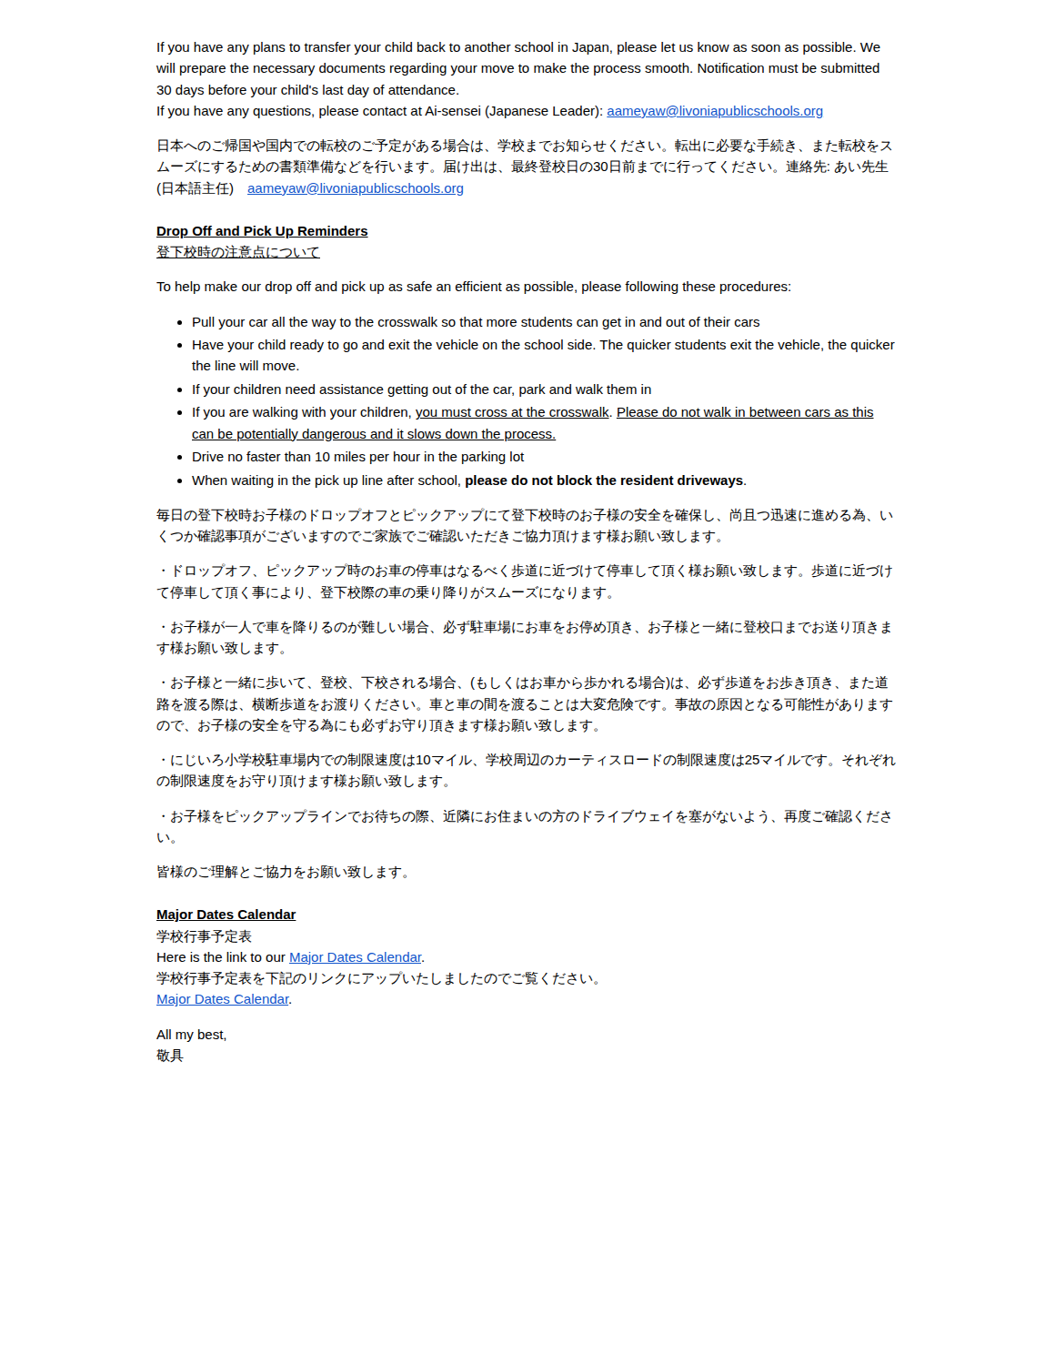If you have any plans to transfer your child back to another school in Japan, please let us know as soon as possible. We will prepare the necessary documents regarding your move to make the process smooth. Notification must be submitted 30 days before your child's last day of attendance.
If you have any questions, please contact at Ai-sensei (Japanese Leader): aameyaw@livoniapublicschools.org
日本へのご帰国や国内での転校のご予定がある場合は、学校までお知らせください。転出に必要な手続き、また転校をスムーズにするための書類準備などを行います。届け出は、最終登校日の30日前までに行ってください。連絡先: あい先生(日本語主任)　aameyaw@livoniapublicschools.org
Drop Off and Pick Up Reminders
登下校時の注意点について
To help make our drop off and pick up as safe an efficient as possible, please following these procedures:
Pull your car all the way to the crosswalk so that more students can get in and out of their cars
Have your child ready to go and exit the vehicle on the school side. The quicker students exit the vehicle, the quicker the line will move.
If your children need assistance getting out of the car, park and walk them in
If you are walking with your children, you must cross at the crosswalk. Please do not walk in between cars as this can be potentially dangerous and it slows down the process.
Drive no faster than 10 miles per hour in the parking lot
When waiting in the pick up line after school, please do not block the resident driveways.
毎日の登下校時お子様のドロップオフとピックアップにて登下校時のお子様の安全を確保し、尚且つ迅速に進める為、いくつか確認事項がございますのでご家族でご確認いただきご協力頂けます様お願い致します。
・ドロップオフ、ピックアップ時のお車の停車はなるべく歩道に近づけて停車して頂く様お願い致します。歩道に近づけて停車して頂く事により、登下校際の車の乗り降りがスムーズになります。
・お子様が一人で車を降りるのが難しい場合、必ず駐車場にお車をお停め頂き、お子様と一緒に登校口までお送り頂きます様お願い致します。
・お子様と一緒に歩いて、登校、下校される場合、(もしくはお車から歩かれる場合)は、必ず歩道をお歩き頂き、また道路を渡る際は、横断歩道をお渡りください。車と車の間を渡ることは大変危険です。事故の原因となる可能性がありますので、お子様の安全を守る為にも必ずお守り頂きます様お願い致します。
・にじいろ小学校駐車場内での制限速度は10マイル、学校周辺のカーティスロードの制限速度は25マイルです。それぞれの制限速度をお守り頂けます様お願い致します。
・お子様をピックアップラインでお待ちの際、近隣にお住まいの方のドライブウェイを塞がないよう、再度ご確認ください。
皆様のご理解とご協力をお願い致します。
Major Dates Calendar
学校行事予定表
Here is the link to our Major Dates Calendar.
学校行事予定表を下記のリンクにアップいたしましたのでご覧ください。
Major Dates Calendar.
All my best,
敬具